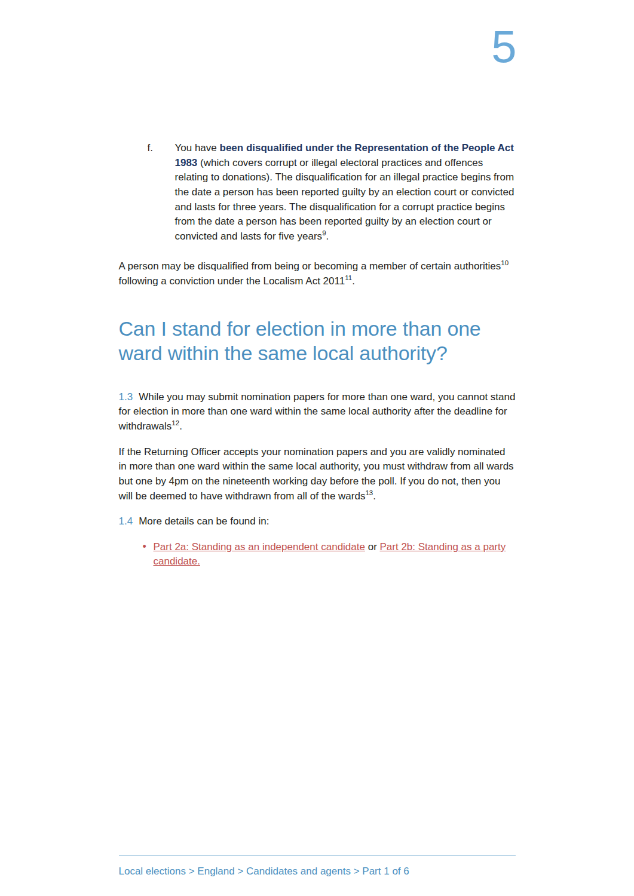5
f.
You have been disqualified under the Representation of the People Act 1983 (which covers corrupt or illegal electoral practices and offences relating to donations). The disqualification for an illegal practice begins from the date a person has been reported guilty by an election court or convicted and lasts for three years. The disqualification for a corrupt practice begins from the date a person has been reported guilty by an election court or convicted and lasts for five years9.
A person may be disqualified from being or becoming a member of certain authorities10 following a conviction under the Localism Act 201111.
Can I stand for election in more than one ward within the same local authority?
1.3 While you may submit nomination papers for more than one ward, you cannot stand for election in more than one ward within the same local authority after the deadline for withdrawals12.
If the Returning Officer accepts your nomination papers and you are validly nominated in more than one ward within the same local authority, you must withdraw from all wards but one by 4pm on the nineteenth working day before the poll. If you do not, then you will be deemed to have withdrawn from all of the wards13.
1.4 More details can be found in:
Part 2a: Standing as an independent candidate or Part 2b: Standing as a party candidate.
Local elections > England > Candidates and agents > Part 1 of 6